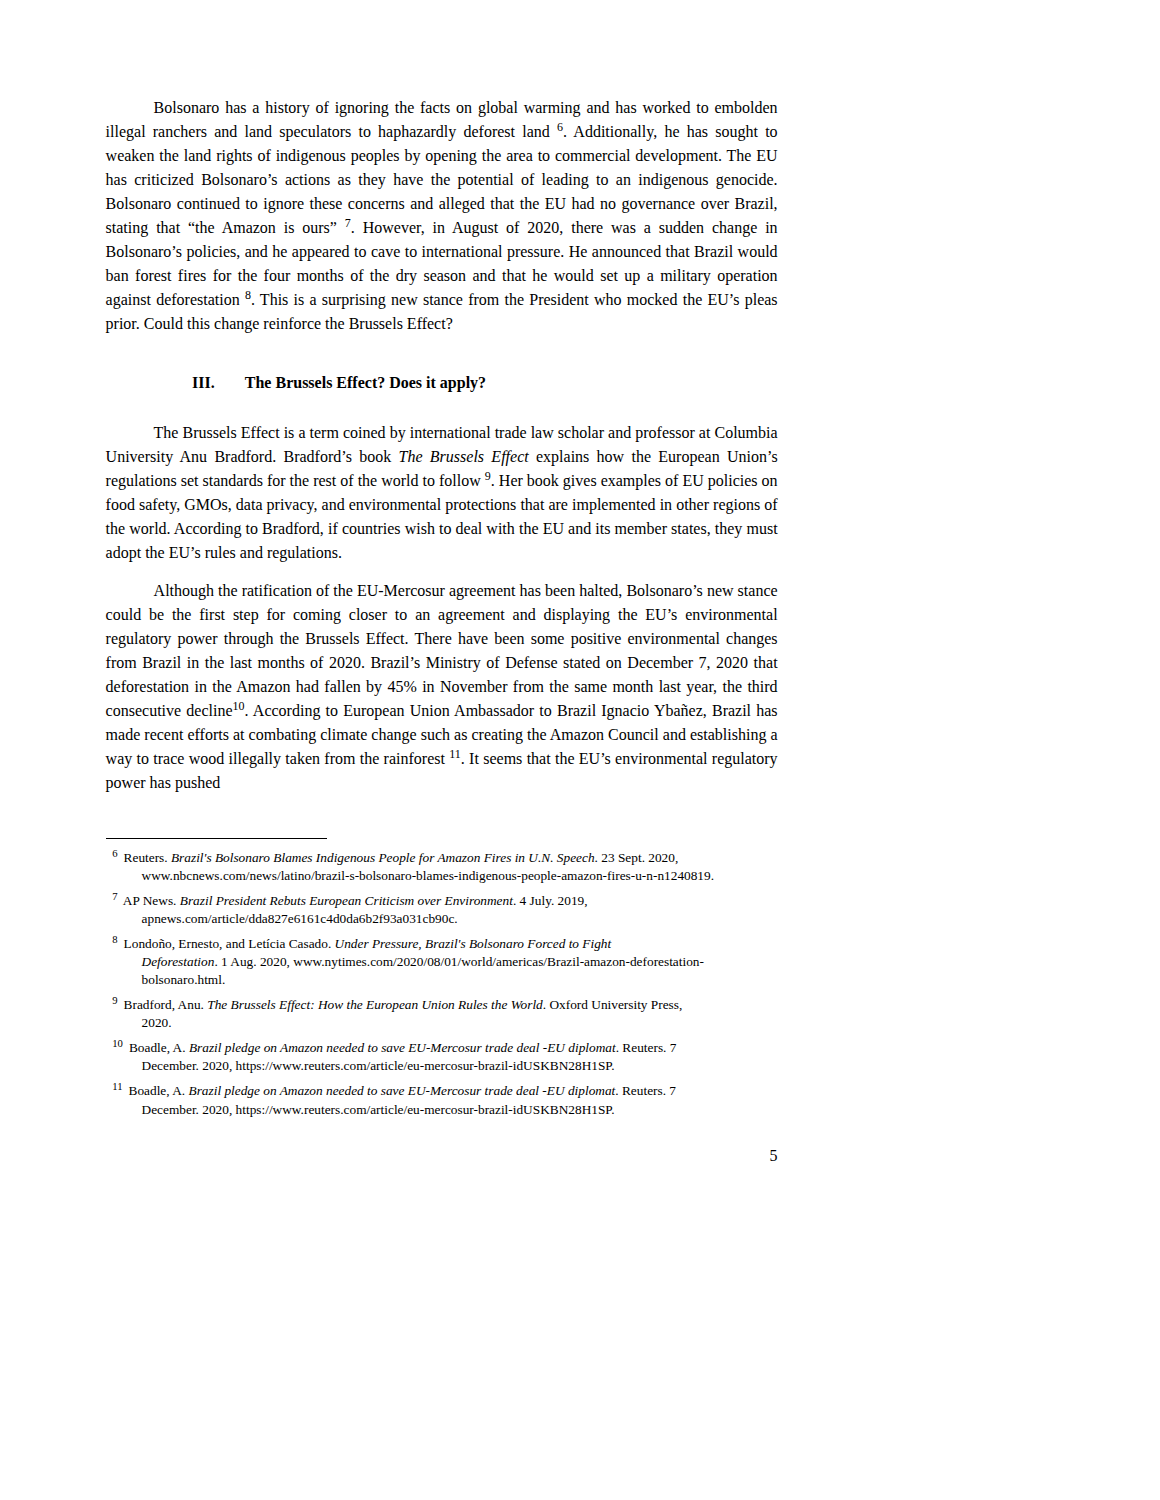Bolsonaro has a history of ignoring the facts on global warming and has worked to embolden illegal ranchers and land speculators to haphazardly deforest land 6. Additionally, he has sought to weaken the land rights of indigenous peoples by opening the area to commercial development. The EU has criticized Bolsonaro’s actions as they have the potential of leading to an indigenous genocide. Bolsonaro continued to ignore these concerns and alleged that the EU had no governance over Brazil, stating that “the Amazon is ours” 7. However, in August of 2020, there was a sudden change in Bolsonaro’s policies, and he appeared to cave to international pressure. He announced that Brazil would ban forest fires for the four months of the dry season and that he would set up a military operation against deforestation 8. This is a surprising new stance from the President who mocked the EU’s pleas prior. Could this change reinforce the Brussels Effect?
III. The Brussels Effect? Does it apply?
The Brussels Effect is a term coined by international trade law scholar and professor at Columbia University Anu Bradford. Bradford’s book The Brussels Effect explains how the European Union’s regulations set standards for the rest of the world to follow 9. Her book gives examples of EU policies on food safety, GMOs, data privacy, and environmental protections that are implemented in other regions of the world. According to Bradford, if countries wish to deal with the EU and its member states, they must adopt the EU’s rules and regulations.
Although the ratification of the EU-Mercosur agreement has been halted, Bolsonaro’s new stance could be the first step for coming closer to an agreement and displaying the EU’s environmental regulatory power through the Brussels Effect. There have been some positive environmental changes from Brazil in the last months of 2020. Brazil’s Ministry of Defense stated on December 7, 2020 that deforestation in the Amazon had fallen by 45% in November from the same month last year, the third consecutive decline10. According to European Union Ambassador to Brazil Ignacio Ybañez, Brazil has made recent efforts at combating climate change such as creating the Amazon Council and establishing a way to trace wood illegally taken from the rainforest 11. It seems that the EU’s environmental regulatory power has pushed
6 Reuters. Brazil's Bolsonaro Blames Indigenous People for Amazon Fires in U.N. Speech. 23 Sept. 2020, www.nbcnews.com/news/latino/brazil-s-bolsonaro-blames-indigenous-people-amazon-fires-u-n-n1240819.
7 AP News. Brazil President Rebuts European Criticism over Environment. 4 July. 2019, apnews.com/article/dda827e6161c4d0da6b2f93a031cb90c.
8 Londoño, Ernesto, and Letícia Casado. Under Pressure, Brazil's Bolsonaro Forced to Fight Deforestation. 1 Aug. 2020, www.nytimes.com/2020/08/01/world/americas/Brazil-amazon-deforestation-bolsonaro.html.
9 Bradford, Anu. The Brussels Effect: How the European Union Rules the World. Oxford University Press, 2020.
10 Boadle, A. Brazil pledge on Amazon needed to save EU-Mercosur trade deal -EU diplomat. Reuters. 7 December. 2020, https://www.reuters.com/article/eu-mercosur-brazil-idUSKBN28H1SP.
11 Boadle, A. Brazil pledge on Amazon needed to save EU-Mercosur trade deal -EU diplomat. Reuters. 7 December. 2020, https://www.reuters.com/article/eu-mercosur-brazil-idUSKBN28H1SP.
5